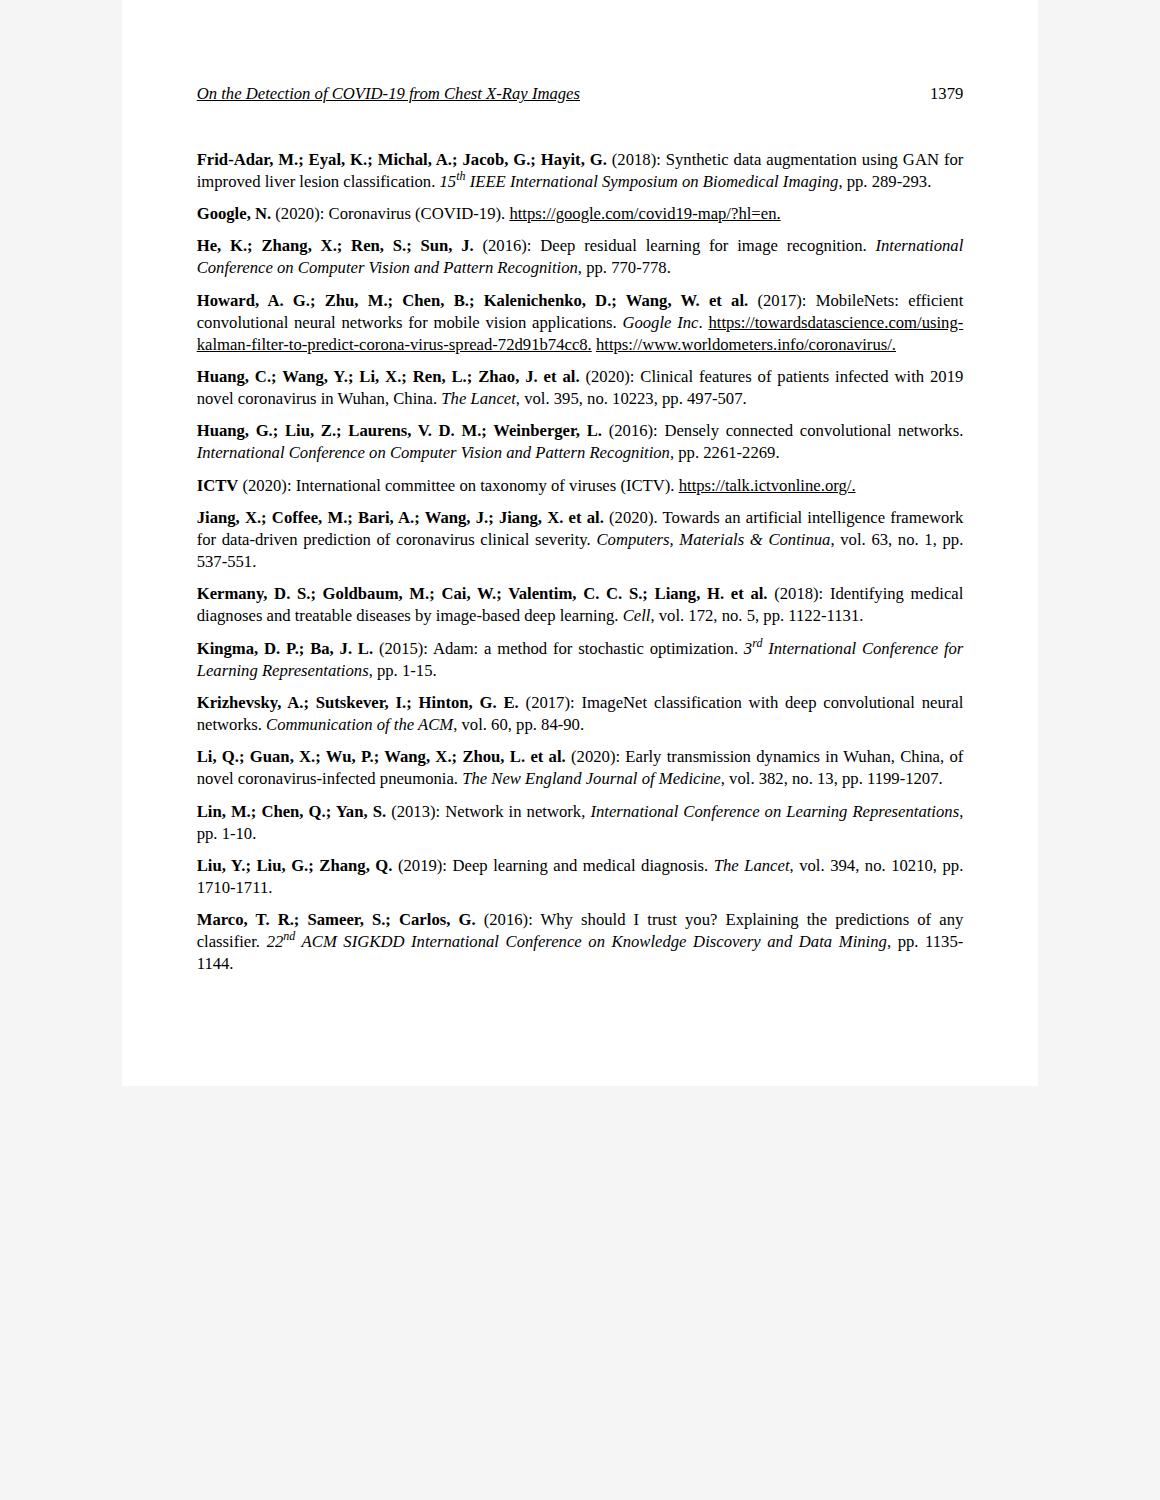On the Detection of COVID-19 from Chest X-Ray Images 1379
Frid-Adar, M.; Eyal, K.; Michal, A.; Jacob, G.; Hayit, G. (2018): Synthetic data augmentation using GAN for improved liver lesion classification. 15th IEEE International Symposium on Biomedical Imaging, pp. 289-293.
Google, N. (2020): Coronavirus (COVID-19). https://google.com/covid19-map/?hl=en.
He, K.; Zhang, X.; Ren, S.; Sun, J. (2016): Deep residual learning for image recognition. International Conference on Computer Vision and Pattern Recognition, pp. 770-778.
Howard, A. G.; Zhu, M.; Chen, B.; Kalenichenko, D.; Wang, W. et al. (2017): MobileNets: efficient convolutional neural networks for mobile vision applications. Google Inc. https://towardsdatascience.com/using-kalman-filter-to-predict-corona-virus-spread-72d91b74cc8. https://www.worldometers.info/coronavirus/.
Huang, C.; Wang, Y.; Li, X.; Ren, L.; Zhao, J. et al. (2020): Clinical features of patients infected with 2019 novel coronavirus in Wuhan, China. The Lancet, vol. 395, no. 10223, pp. 497-507.
Huang, G.; Liu, Z.; Laurens, V. D. M.; Weinberger, L. (2016): Densely connected convolutional networks. International Conference on Computer Vision and Pattern Recognition, pp. 2261-2269.
ICTV (2020): International committee on taxonomy of viruses (ICTV). https://talk.ictvonline.org/.
Jiang, X.; Coffee, M.; Bari, A.; Wang, J.; Jiang, X. et al. (2020). Towards an artificial intelligence framework for data-driven prediction of coronavirus clinical severity. Computers, Materials & Continua, vol. 63, no. 1, pp. 537-551.
Kermany, D. S.; Goldbaum, M.; Cai, W.; Valentim, C. C. S.; Liang, H. et al. (2018): Identifying medical diagnoses and treatable diseases by image-based deep learning. Cell, vol. 172, no. 5, pp. 1122-1131.
Kingma, D. P.; Ba, J. L. (2015): Adam: a method for stochastic optimization. 3rd International Conference for Learning Representations, pp. 1-15.
Krizhevsky, A.; Sutskever, I.; Hinton, G. E. (2017): ImageNet classification with deep convolutional neural networks. Communication of the ACM, vol. 60, pp. 84-90.
Li, Q.; Guan, X.; Wu, P.; Wang, X.; Zhou, L. et al. (2020): Early transmission dynamics in Wuhan, China, of novel coronavirus-infected pneumonia. The New England Journal of Medicine, vol. 382, no. 13, pp. 1199-1207.
Lin, M.; Chen, Q.; Yan, S. (2013): Network in network, International Conference on Learning Representations, pp. 1-10.
Liu, Y.; Liu, G.; Zhang, Q. (2019): Deep learning and medical diagnosis. The Lancet, vol. 394, no. 10210, pp. 1710-1711.
Marco, T. R.; Sameer, S.; Carlos, G. (2016): Why should I trust you? Explaining the predictions of any classifier. 22nd ACM SIGKDD International Conference on Knowledge Discovery and Data Mining, pp. 1135-1144.